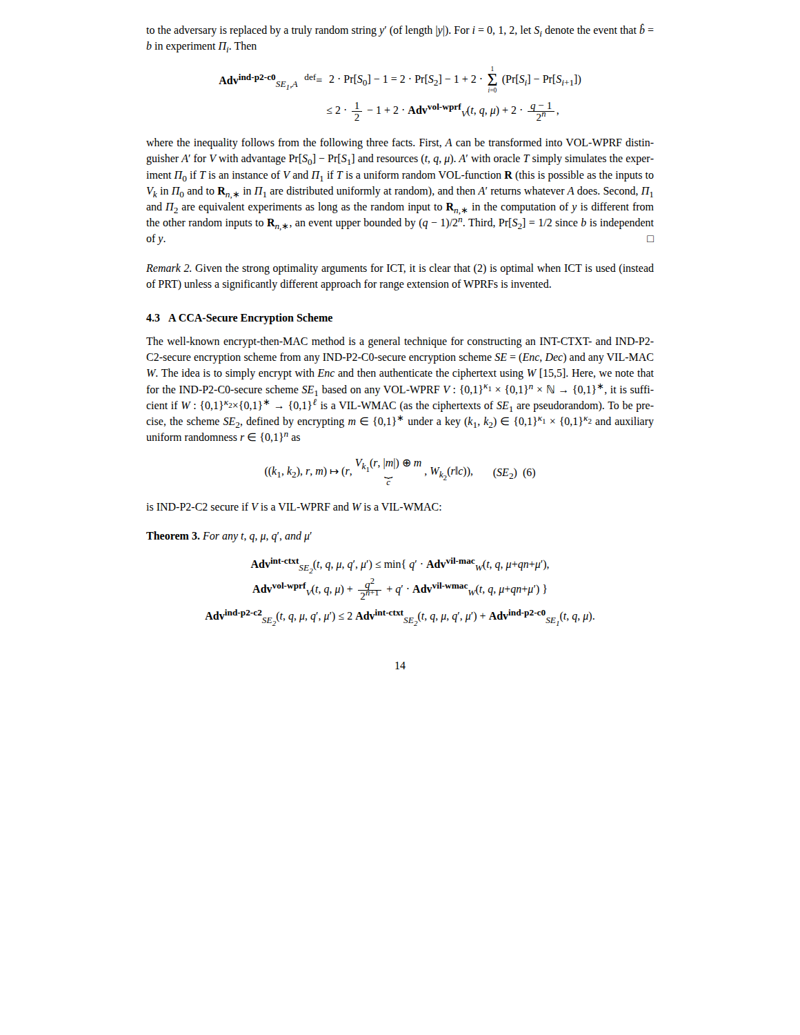to the adversary is replaced by a truly random string y′ (of length |y|). For i = 0, 1, 2, let Si denote the event that b̂ = b in experiment Πi. Then
Advind-p2-c0SE1,A def= 2 · Pr[S0] − 1 = 2 · Pr[S2] − 1 + 2 · 1 Σi=0 (Pr[Si] − Pr[Si+1])
Advind-p2-c0SE1,A ≤ 2 · 12 − 1 + 2 · Advvol-wprfV(t, q, μ) + 2 · q − 12n,
where the inequality follows from the following three facts. First, A can be transformed into VOL-WPRF distinguisher A′ for V with advantage Pr[S0] − Pr[S1] and resources (t, q, μ). A′ with oracle T simply simulates the experiment Π0 if T is an instance of V and Π1 if T is a uniform random VOL-function R (this is possible as the inputs to Vk in Π0 and to Rn,∗ in Π1 are distributed uniformly at random), and then A′ returns whatever A does. Second, Π1 and Π2 are equivalent experiments as long as the random input to Rn,∗ in the computation of y is different from the other random inputs to Rn,∗, an event upper bounded by (q − 1)/2n. Third, Pr[S2] = 1/2 since b is independent of y. □
Remark 2. Given the strong optimality arguments for ICT, it is clear that (2) is optimal when ICT is used (instead of PRT) unless a significantly different approach for range extension of WPRFs is invented.
4.3 A CCA-Secure Encryption Scheme
The well-known encrypt-then-MAC method is a general technique for constructing an INT-CTXT- and IND-P2-C2-secure encryption scheme from any IND-P2-C0-secure encryption scheme SE = (Enc, Dec) and any VIL-MAC W. The idea is to simply encrypt with Enc and then authenticate the ciphertext using W [15,5]. Here, we note that for the IND-P2-C0-secure scheme SE1 based on any VOL-WPRF V : {0,1}κ1 × {0,1}n × ℕ → {0,1}∗, it is sufficient if W : {0,1}κ2×{0,1}∗ → {0,1}ℓ is a VIL-WMAC (as the ciphertexts of SE1 are pseudorandom). To be precise, the scheme SE2, defined by encrypting m ∈ {0,1}∗ under a key (k1, k2) ∈ {0,1}κ1 × {0,1}κ2 and auxiliary uniform randomness r ∈ {0,1}n as
((k1, k2), r, m) ↦ (r, Vk1(r, |m|) ⊕ m ⏟ c , Wk2(r‖c)), (SE2) (6)
is IND-P2-C2 secure if V is a VIL-WPRF and W is a VIL-WMAC:
Theorem 3. For any t, q, μ, q′, and μ′
Advint-ctxtSE2(t, q, μ, q′, μ′) ≤ min{ q′ · Advvil-macW(t, q, μ+qn+μ′),
Advvol-wprfV(t, q, μ) + q22n+1 + q′ · Advvil-wmacW(t, q, μ+qn+μ′) }
Advind-p2-c2SE2(t, q, μ, q′, μ′) ≤ 2 Advint-ctxtSE2(t, q, μ, q′, μ′) + Advind-p2-c0SE1(t, q, μ).
14